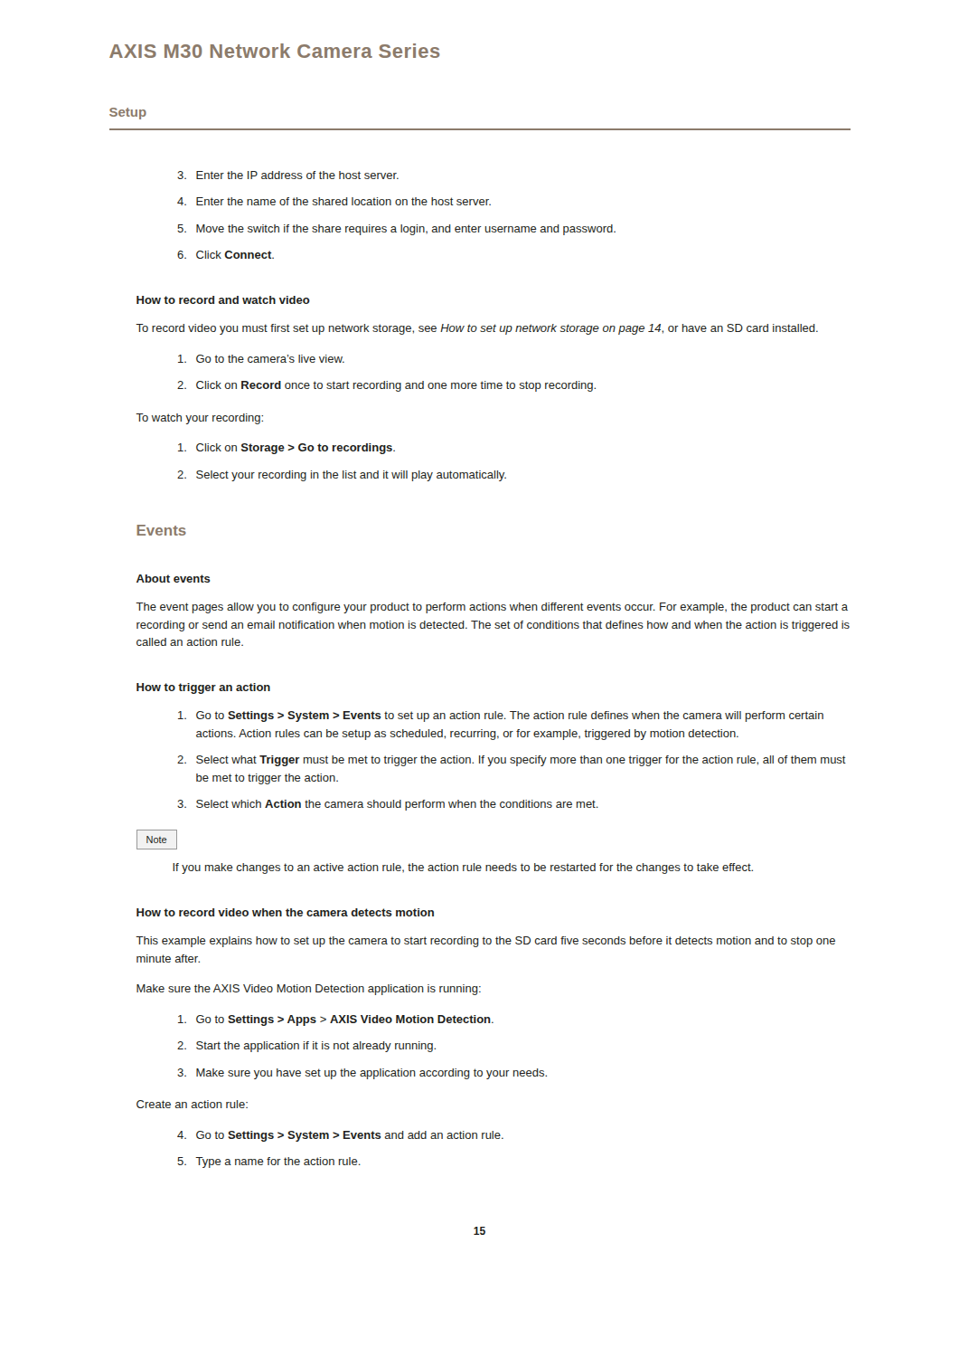AXIS M30 Network Camera Series
Setup
Enter the IP address of the host server.
Enter the name of the shared location on the host server.
Move the switch if the share requires a login, and enter username and password.
Click Connect.
How to record and watch video
To record video you must first set up network storage, see How to set up network storage on page 14, or have an SD card installed.
Go to the camera’s live view.
Click on Record once to start recording and one more time to stop recording.
To watch your recording:
Click on Storage > Go to recordings.
Select your recording in the list and it will play automatically.
Events
About events
The event pages allow you to configure your product to perform actions when different events occur. For example, the product can start a recording or send an email notification when motion is detected. The set of conditions that defines how and when the action is triggered is called an action rule.
How to trigger an action
Go to Settings > System > Events to set up an action rule. The action rule defines when the camera will perform certain actions. Action rules can be setup as scheduled, recurring, or for example, triggered by motion detection.
Select what Trigger must be met to trigger the action. If you specify more than one trigger for the action rule, all of them must be met to trigger the action.
Select which Action the camera should perform when the conditions are met.
Note
If you make changes to an active action rule, the action rule needs to be restarted for the changes to take effect.
How to record video when the camera detects motion
This example explains how to set up the camera to start recording to the SD card five seconds before it detects motion and to stop one minute after.
Make sure the AXIS Video Motion Detection application is running:
Go to Settings > Apps > AXIS Video Motion Detection.
Start the application if it is not already running.
Make sure you have set up the application according to your needs.
Create an action rule:
Go to Settings > System > Events and add an action rule.
Type a name for the action rule.
15